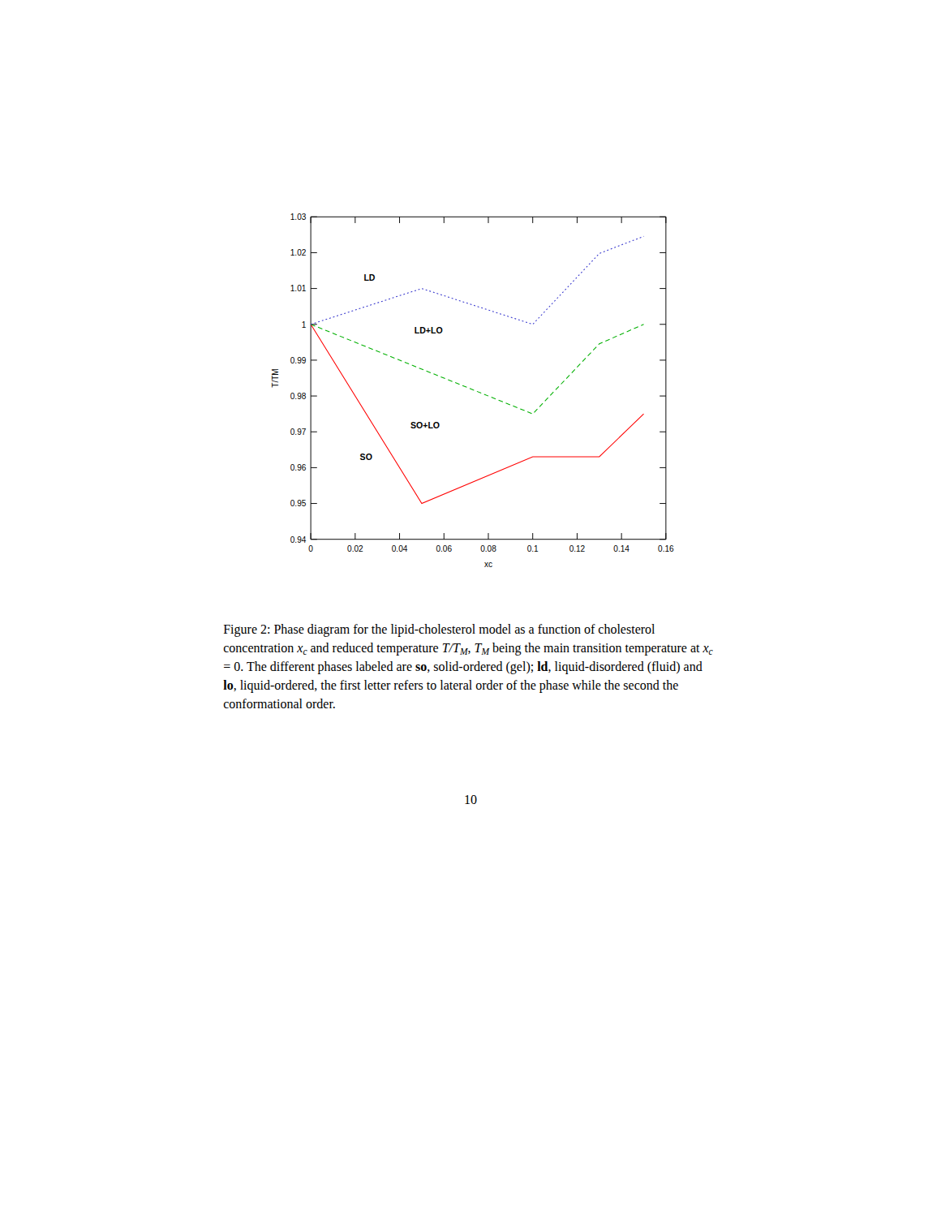0.94 0.95 0.96 0.97 0.98 0.99 1 1.01 1.02 1.03 0 0.02 0.04 0.06 0.08 0.1 0.12 0.14 0.16 xc T/TM LD LD+LO SO+LO SO
Figure 2: Phase diagram for the lipid-cholesterol model as a function of cholesterol concentration xc and reduced temperature T/TM, TM being the main transition temperature at xc = 0. The different phases labeled are so, solid-ordered (gel); ld, liquid-disordered (fluid) and lo, liquid-ordered, the first letter refers to lateral order of the phase while the second the conformational order.
10